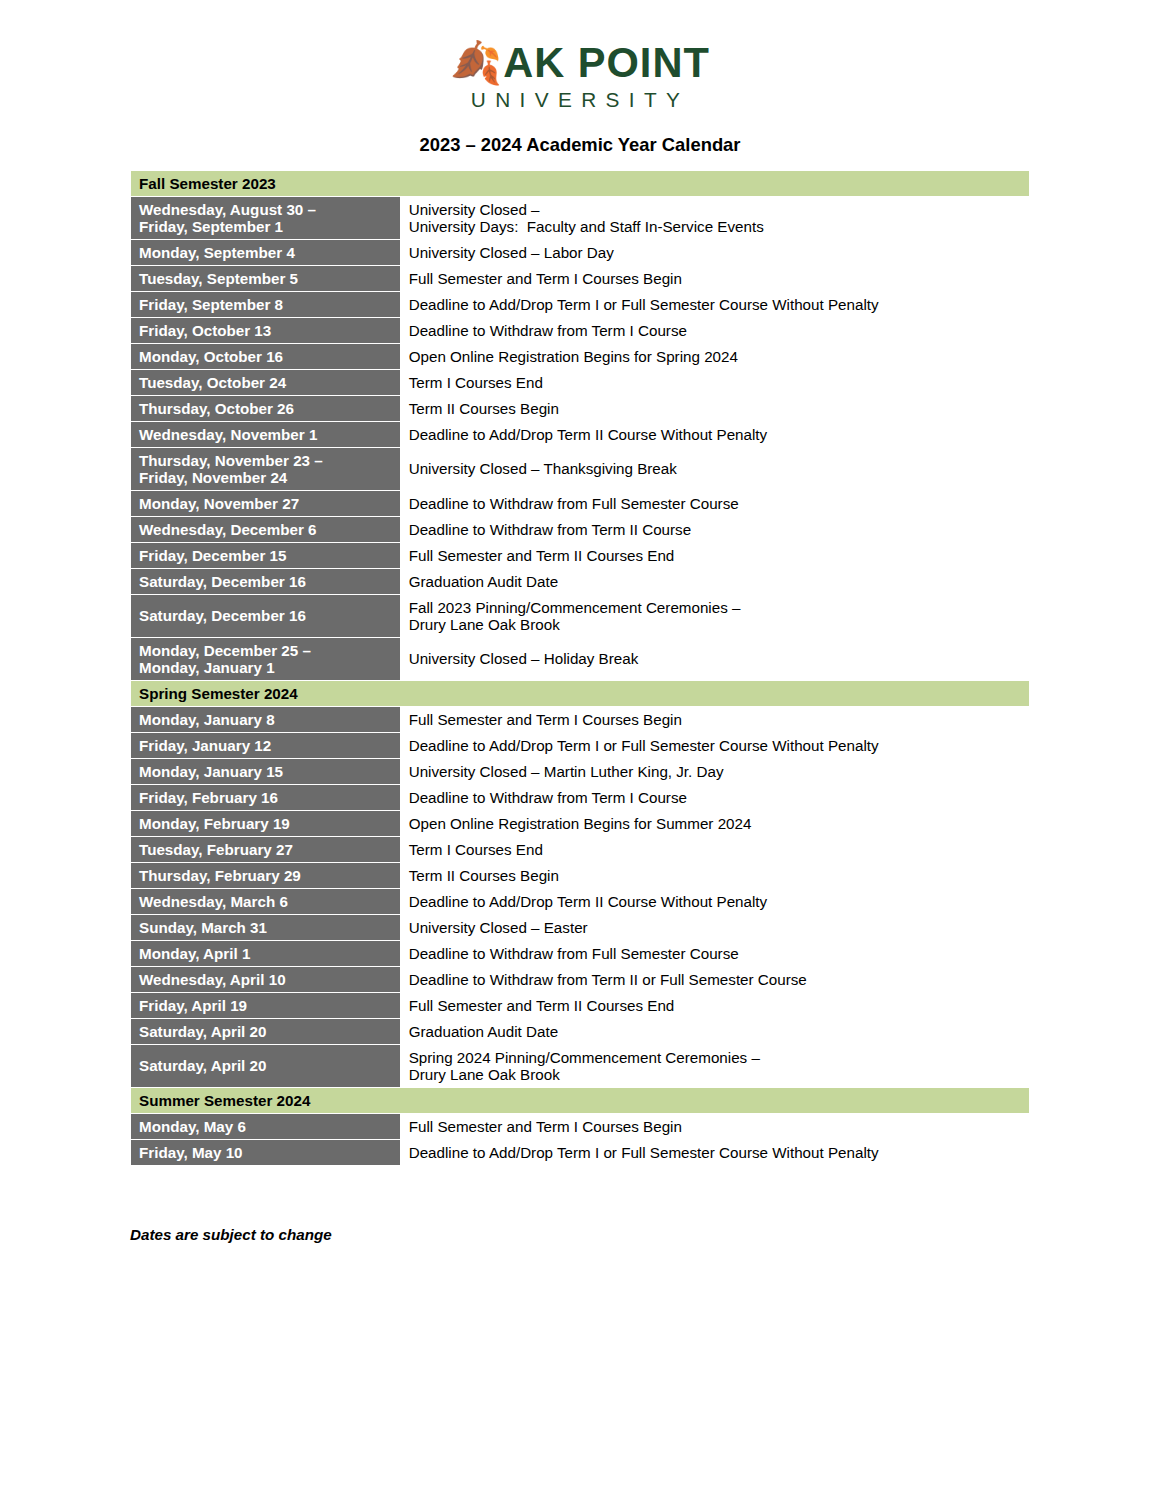🍂AK POINT
UNIVERSITY
2023 – 2024 Academic Year Calendar
| Fall Semester 2023 |
| Wednesday, August 30 – Friday, September 1 | University Closed – University Days: Faculty and Staff In-Service Events |
| Monday, September 4 | University Closed – Labor Day |
| Tuesday, September 5 | Full Semester and Term I Courses Begin |
| Friday, September 8 | Deadline to Add/Drop Term I or Full Semester Course Without Penalty |
| Friday, October 13 | Deadline to Withdraw from Term I Course |
| Monday, October 16 | Open Online Registration Begins for Spring 2024 |
| Tuesday, October 24 | Term I Courses End |
| Thursday, October 26 | Term II Courses Begin |
| Wednesday, November 1 | Deadline to Add/Drop Term II Course Without Penalty |
| Thursday, November 23 – Friday, November 24 | University Closed – Thanksgiving Break |
| Monday, November 27 | Deadline to Withdraw from Full Semester Course |
| Wednesday, December 6 | Deadline to Withdraw from Term II Course |
| Friday, December 15 | Full Semester and Term II Courses End |
| Saturday, December 16 | Graduation Audit Date |
| Saturday, December 16 | Fall 2023 Pinning/Commencement Ceremonies – Drury Lane Oak Brook |
| Monday, December 25 – Monday, January 1 | University Closed – Holiday Break |
| Spring Semester 2024 |
| Monday, January 8 | Full Semester and Term I Courses Begin |
| Friday, January 12 | Deadline to Add/Drop Term I or Full Semester Course Without Penalty |
| Monday, January 15 | University Closed – Martin Luther King, Jr. Day |
| Friday, February 16 | Deadline to Withdraw from Term I Course |
| Monday, February 19 | Open Online Registration Begins for Summer 2024 |
| Tuesday, February 27 | Term I Courses End |
| Thursday, February 29 | Term II Courses Begin |
| Wednesday, March 6 | Deadline to Add/Drop Term II Course Without Penalty |
| Sunday, March 31 | University Closed – Easter |
| Monday, April 1 | Deadline to Withdraw from Full Semester Course |
| Wednesday, April 10 | Deadline to Withdraw from Term II or Full Semester Course |
| Friday, April 19 | Full Semester and Term II Courses End |
| Saturday, April 20 | Graduation Audit Date |
| Saturday, April 20 | Spring 2024 Pinning/Commencement Ceremonies – Drury Lane Oak Brook |
| Summer Semester 2024 |
| Monday, May 6 | Full Semester and Term I Courses Begin |
| Friday, May 10 | Deadline to Add/Drop Term I or Full Semester Course Without Penalty |
Dates are subject to change